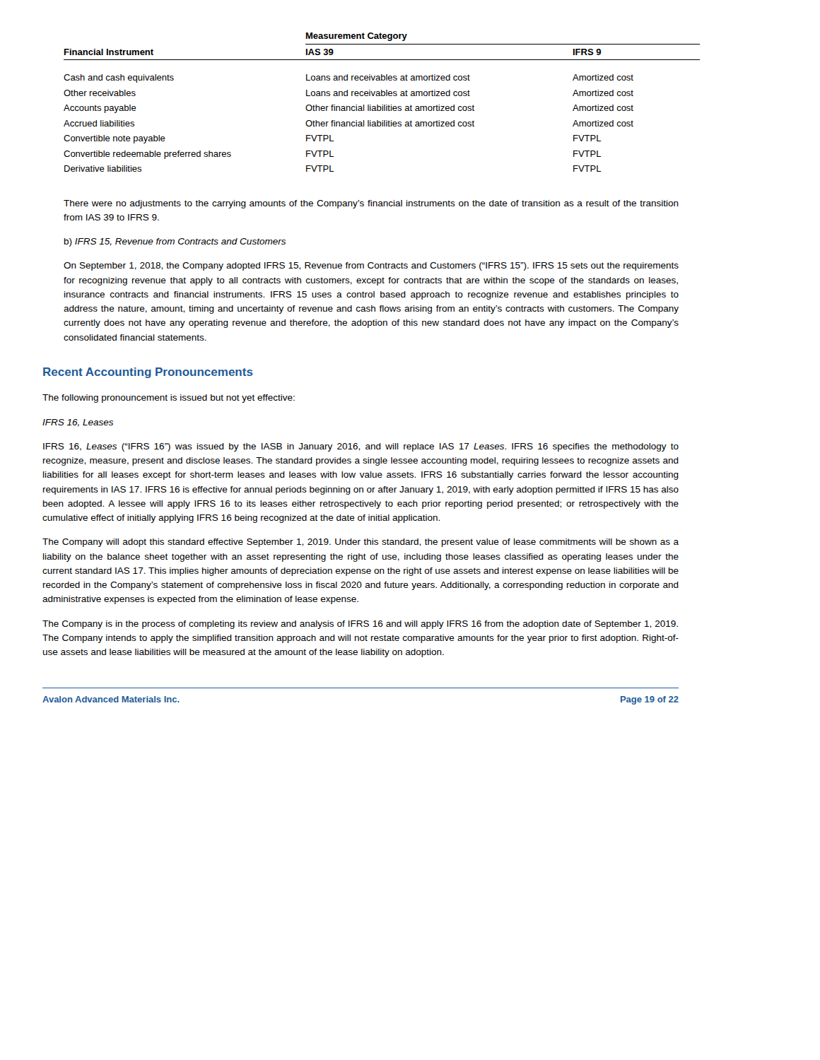| | Measurement Category |
| Financial Instrument | IAS 39 | IFRS 9 |
| Cash and cash equivalents | Loans and receivables at amortized cost | Amortized cost |
| Other receivables | Loans and receivables at amortized cost | Amortized cost |
| Accounts payable | Other financial liabilities at amortized cost | Amortized cost |
| Accrued liabilities | Other financial liabilities at amortized cost | Amortized cost |
| Convertible note payable | FVTPL | FVTPL |
| Convertible redeemable preferred shares | FVTPL | FVTPL |
| Derivative liabilities | FVTPL | FVTPL |
There were no adjustments to the carrying amounts of the Company’s financial instruments on the date of transition as a result of the transition from IAS 39 to IFRS 9.
b) IFRS 15, Revenue from Contracts and Customers
On September 1, 2018, the Company adopted IFRS 15, Revenue from Contracts and Customers (“IFRS 15”). IFRS 15 sets out the requirements for recognizing revenue that apply to all contracts with customers, except for contracts that are within the scope of the standards on leases, insurance contracts and financial instruments. IFRS 15 uses a control based approach to recognize revenue and establishes principles to address the nature, amount, timing and uncertainty of revenue and cash flows arising from an entity’s contracts with customers. The Company currently does not have any operating revenue and therefore, the adoption of this new standard does not have any impact on the Company’s consolidated financial statements.
Recent Accounting Pronouncements
The following pronouncement is issued but not yet effective:
IFRS 16, Leases
IFRS 16, Leases (“IFRS 16”) was issued by the IASB in January 2016, and will replace IAS 17 Leases. IFRS 16 specifies the methodology to recognize, measure, present and disclose leases. The standard provides a single lessee accounting model, requiring lessees to recognize assets and liabilities for all leases except for short-term leases and leases with low value assets. IFRS 16 substantially carries forward the lessor accounting requirements in IAS 17. IFRS 16 is effective for annual periods beginning on or after January 1, 2019, with early adoption permitted if IFRS 15 has also been adopted. A lessee will apply IFRS 16 to its leases either retrospectively to each prior reporting period presented; or retrospectively with the cumulative effect of initially applying IFRS 16 being recognized at the date of initial application.
The Company will adopt this standard effective September 1, 2019. Under this standard, the present value of lease commitments will be shown as a liability on the balance sheet together with an asset representing the right of use, including those leases classified as operating leases under the current standard IAS 17. This implies higher amounts of depreciation expense on the right of use assets and interest expense on lease liabilities will be recorded in the Company’s statement of comprehensive loss in fiscal 2020 and future years. Additionally, a corresponding reduction in corporate and administrative expenses is expected from the elimination of lease expense.
The Company is in the process of completing its review and analysis of IFRS 16 and will apply IFRS 16 from the adoption date of September 1, 2019. The Company intends to apply the simplified transition approach and will not restate comparative amounts for the year prior to first adoption. Right-of-use assets and lease liabilities will be measured at the amount of the lease liability on adoption.
Avalon Advanced Materials Inc. Page 19 of 22